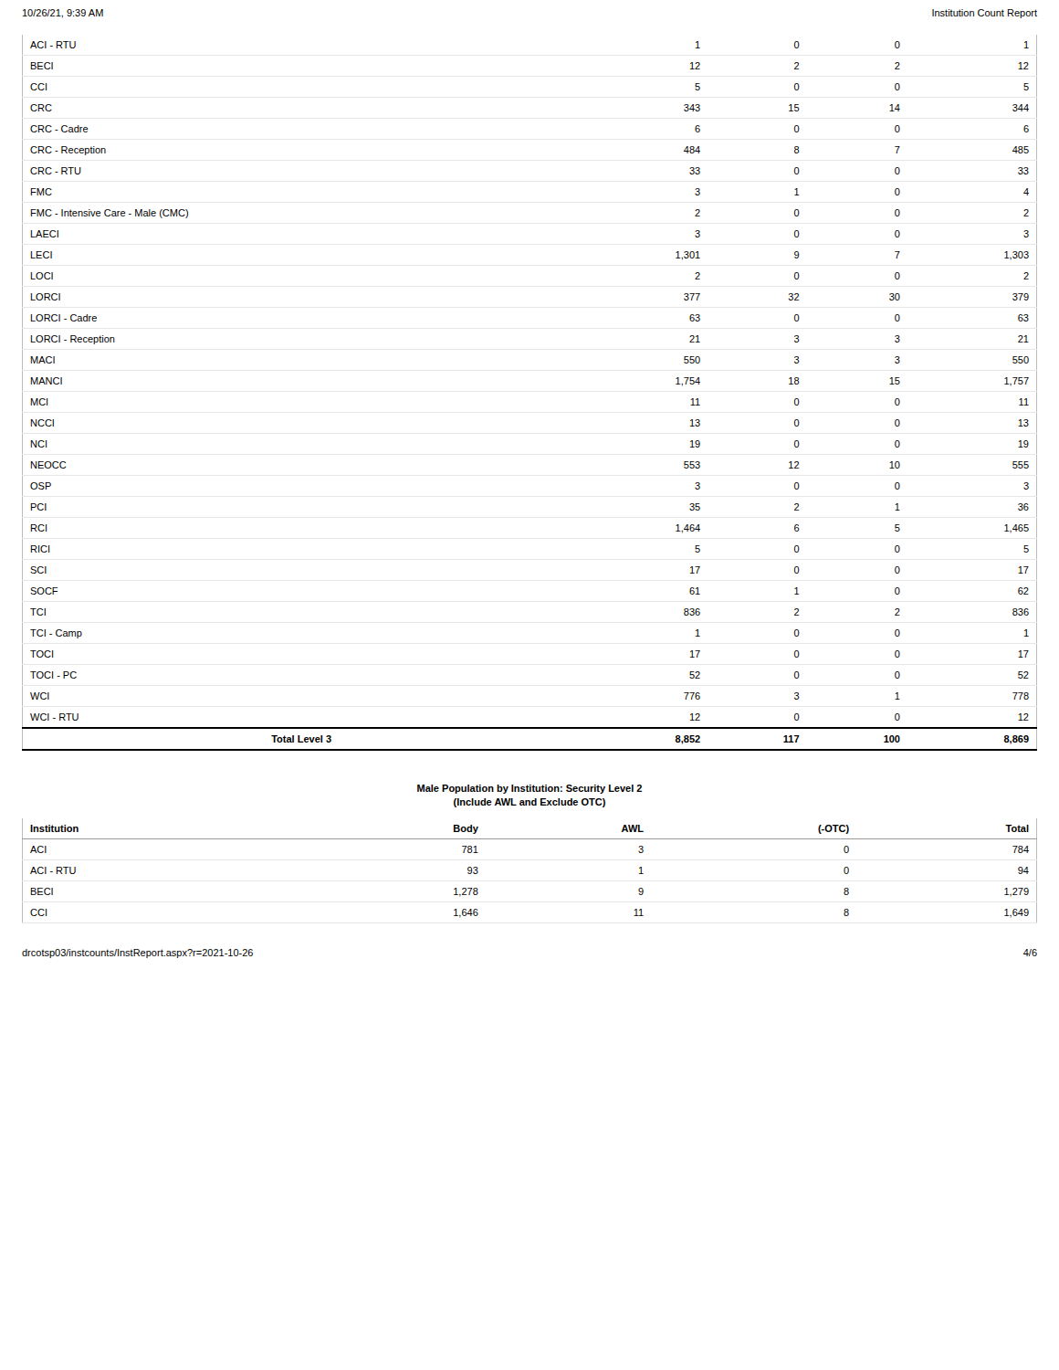10/26/21, 9:39 AM
Institution Count Report
| ACI - RTU | 1 | 0 | 0 | 1 |
| BECI | 12 | 2 | 2 | 12 |
| CCI | 5 | 0 | 0 | 5 |
| CRC | 343 | 15 | 14 | 344 |
| CRC - Cadre | 6 | 0 | 0 | 6 |
| CRC - Reception | 484 | 8 | 7 | 485 |
| CRC - RTU | 33 | 0 | 0 | 33 |
| FMC | 3 | 1 | 0 | 4 |
| FMC - Intensive Care - Male (CMC) | 2 | 0 | 0 | 2 |
| LAECI | 3 | 0 | 0 | 3 |
| LECI | 1,301 | 9 | 7 | 1,303 |
| LOCI | 2 | 0 | 0 | 2 |
| LORCI | 377 | 32 | 30 | 379 |
| LORCI - Cadre | 63 | 0 | 0 | 63 |
| LORCI - Reception | 21 | 3 | 3 | 21 |
| MACI | 550 | 3 | 3 | 550 |
| MANCI | 1,754 | 18 | 15 | 1,757 |
| MCI | 11 | 0 | 0 | 11 |
| NCCI | 13 | 0 | 0 | 13 |
| NCI | 19 | 0 | 0 | 19 |
| NEOCC | 553 | 12 | 10 | 555 |
| OSP | 3 | 0 | 0 | 3 |
| PCI | 35 | 2 | 1 | 36 |
| RCI | 1,464 | 6 | 5 | 1,465 |
| RICI | 5 | 0 | 0 | 5 |
| SCI | 17 | 0 | 0 | 17 |
| SOCF | 61 | 1 | 0 | 62 |
| TCI | 836 | 2 | 2 | 836 |
| TCI - Camp | 1 | 0 | 0 | 1 |
| TOCI | 17 | 0 | 0 | 17 |
| TOCI - PC | 52 | 0 | 0 | 52 |
| WCI | 776 | 3 | 1 | 778 |
| WCI - RTU | 12 | 0 | 0 | 12 |
| Total Level 3 | 8,852 | 117 | 100 | 8,869 |
Male Population by Institution: Security Level 2
(Include AWL and Exclude OTC)
| Institution | Body | AWL | (-OTC) | Total |
| --- | --- | --- | --- | --- |
| ACI | 781 | 3 | 0 | 784 |
| ACI - RTU | 93 | 1 | 0 | 94 |
| BECI | 1,278 | 9 | 8 | 1,279 |
| CCI | 1,646 | 11 | 8 | 1,649 |
drcotsp03/instcounts/InstReport.aspx?r=2021-10-26
4/6